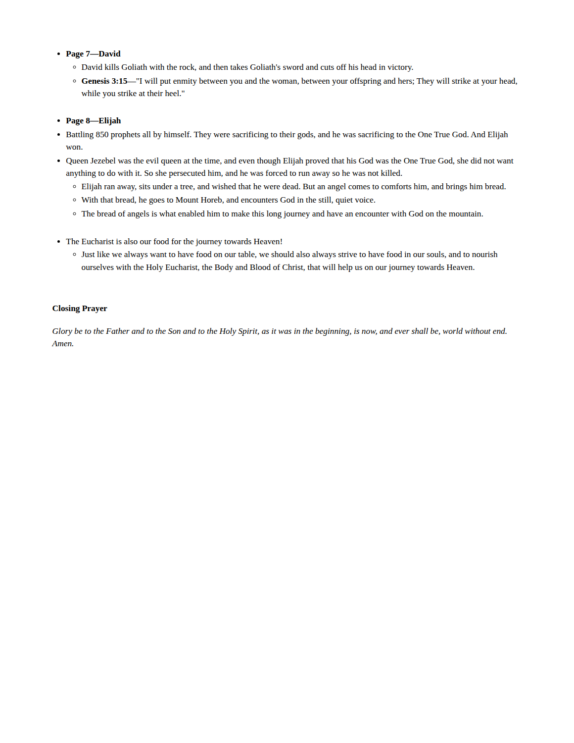Page 7—David
David kills Goliath with the rock, and then takes Goliath's sword and cuts off his head in victory.
Genesis 3:15—"I will put enmity between you and the woman, between your offspring and hers; They will strike at your head, while you strike at their heel."
Page 8—Elijah
Battling 850 prophets all by himself. They were sacrificing to their gods, and he was sacrificing to the One True God. And Elijah won.
Queen Jezebel was the evil queen at the time, and even though Elijah proved that his God was the One True God, she did not want anything to do with it. So she persecuted him, and he was forced to run away so he was not killed.
Elijah ran away, sits under a tree, and wished that he were dead. But an angel comes to comforts him, and brings him bread.
With that bread, he goes to Mount Horeb, and encounters God in the still, quiet voice.
The bread of angels is what enabled him to make this long journey and have an encounter with God on the mountain.
The Eucharist is also our food for the journey towards Heaven!
Just like we always want to have food on our table, we should also always strive to have food in our souls, and to nourish ourselves with the Holy Eucharist, the Body and Blood of Christ, that will help us on our journey towards Heaven.
Closing Prayer
Glory be to the Father and to the Son and to the Holy Spirit, as it was in the beginning, is now, and ever shall be, world without end. Amen.